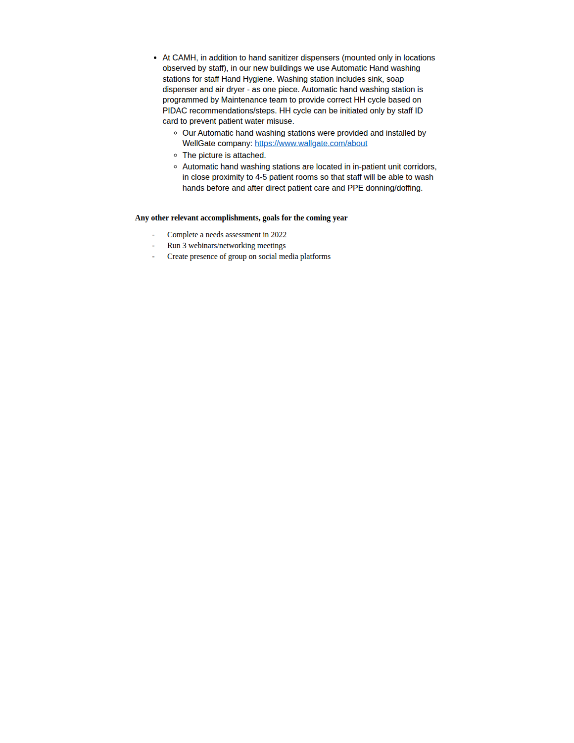At CAMH, in addition to hand sanitizer dispensers (mounted only in locations observed by staff), in our new buildings we use Automatic Hand washing stations for staff Hand Hygiene. Washing station includes sink, soap dispenser and air dryer - as one piece. Automatic hand washing station is programmed by Maintenance team to provide correct HH cycle based on PIDAC recommendations/steps. HH cycle can be initiated only by staff ID card to prevent patient water misuse.
Our Automatic hand washing stations were provided and installed by WellGate company: https://www.wallgate.com/about
The picture is attached.
Automatic hand washing stations are located in in-patient unit corridors, in close proximity to 4-5 patient rooms so that staff will be able to wash hands before and after direct patient care and PPE donning/doffing.
Any other relevant accomplishments, goals for the coming year
Complete a needs assessment in 2022
Run 3 webinars/networking meetings
Create presence of group on social media platforms